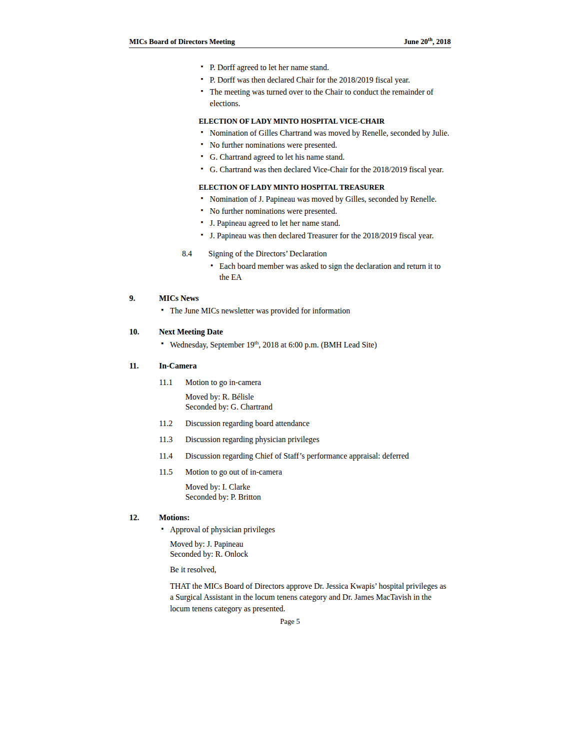MICs Board of Directors Meeting
June 20th, 2018
P. Dorff agreed to let her name stand.
P. Dorff was then declared Chair for the 2018/2019 fiscal year.
The meeting was turned over to the Chair to conduct the remainder of elections.
ELECTION OF LADY MINTO HOSPITAL VICE-CHAIR
Nomination of Gilles Chartrand was moved by Renelle, seconded by Julie.
No further nominations were presented.
G. Chartrand agreed to let his name stand.
G. Chartrand was then declared Vice-Chair for the 2018/2019 fiscal year.
ELECTION OF LADY MINTO HOSPITAL TREASURER
Nomination of J. Papineau was moved by Gilles, seconded by Renelle.
No further nominations were presented.
J. Papineau agreed to let her name stand.
J. Papineau was then declared Treasurer for the 2018/2019 fiscal year.
8.4
Signing of the Directors’ Declaration
Each board member was asked to sign the declaration and return it to the EA
9.
MICs News
The June MICs newsletter was provided for information
10.
Next Meeting Date
Wednesday, September 19th, 2018 at 6:00 p.m. (BMH Lead Site)
11.
In-Camera
11.1
Motion to go in-camera
Moved by: R. Bélisle
Seconded by: G. Chartrand
11.2
Discussion regarding board attendance
11.3
Discussion regarding physician privileges
11.4
Discussion regarding Chief of Staff’s performance appraisal: deferred
11.5
Motion to go out of in-camera
Moved by: I. Clarke
Seconded by: P. Britton
12.
Motions:
Approval of physician privileges
Moved by: J. Papineau
Seconded by: R. Onlock
Be it resolved,
THAT the MICs Board of Directors approve Dr. Jessica Kwapis’ hospital privileges as a Surgical Assistant in the locum tenens category and Dr. James MacTavish in the locum tenens category as presented.
Page 5